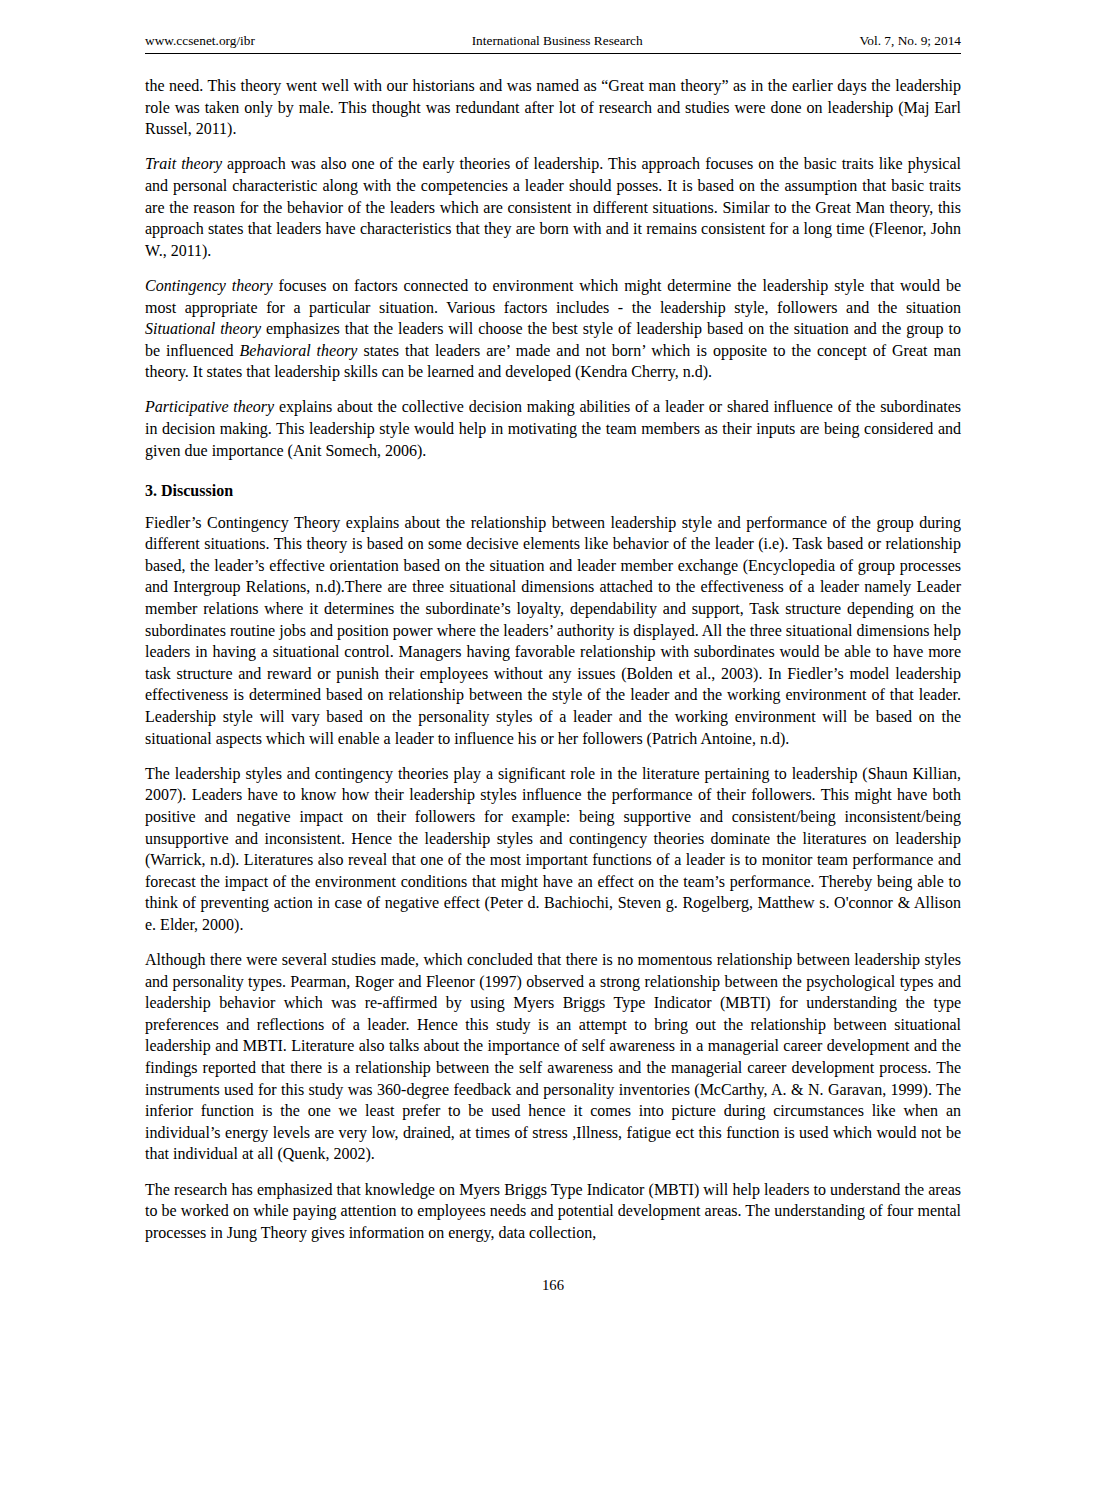www.ccsenet.org/ibr International Business Research Vol. 7, No. 9; 2014
the need. This theory went well with our historians and was named as “Great man theory” as in the earlier days the leadership role was taken only by male. This thought was redundant after lot of research and studies were done on leadership (Maj Earl Russel, 2011).
Trait theory approach was also one of the early theories of leadership. This approach focuses on the basic traits like physical and personal characteristic along with the competencies a leader should posses. It is based on the assumption that basic traits are the reason for the behavior of the leaders which are consistent in different situations. Similar to the Great Man theory, this approach states that leaders have characteristics that they are born with and it remains consistent for a long time (Fleenor, John W., 2011).
Contingency theory focuses on factors connected to environment which might determine the leadership style that would be most appropriate for a particular situation. Various factors includes - the leadership style, followers and the situation Situational theory emphasizes that the leaders will choose the best style of leadership based on the situation and the group to be influenced Behavioral theory states that leaders are’ made and not born’ which is opposite to the concept of Great man theory. It states that leadership skills can be learned and developed (Kendra Cherry, n.d).
Participative theory explains about the collective decision making abilities of a leader or shared influence of the subordinates in decision making. This leadership style would help in motivating the team members as their inputs are being considered and given due importance (Anit Somech, 2006).
3. Discussion
Fiedler’s Contingency Theory explains about the relationship between leadership style and performance of the group during different situations. This theory is based on some decisive elements like behavior of the leader (i.e). Task based or relationship based, the leader’s effective orientation based on the situation and leader member exchange (Encyclopedia of group processes and Intergroup Relations, n.d).There are three situational dimensions attached to the effectiveness of a leader namely Leader member relations where it determines the subordinate’s loyalty, dependability and support, Task structure depending on the subordinates routine jobs and position power where the leaders’ authority is displayed. All the three situational dimensions help leaders in having a situational control. Managers having favorable relationship with subordinates would be able to have more task structure and reward or punish their employees without any issues (Bolden et al., 2003). In Fiedler’s model leadership effectiveness is determined based on relationship between the style of the leader and the working environment of that leader. Leadership style will vary based on the personality styles of a leader and the working environment will be based on the situational aspects which will enable a leader to influence his or her followers (Patrich Antoine, n.d).
The leadership styles and contingency theories play a significant role in the literature pertaining to leadership (Shaun Killian, 2007). Leaders have to know how their leadership styles influence the performance of their followers. This might have both positive and negative impact on their followers for example: being supportive and consistent/being inconsistent/being unsupportive and inconsistent. Hence the leadership styles and contingency theories dominate the literatures on leadership (Warrick, n.d). Literatures also reveal that one of the most important functions of a leader is to monitor team performance and forecast the impact of the environment conditions that might have an effect on the team’s performance. Thereby being able to think of preventing action in case of negative effect (Peter d. Bachiochi, Steven g. Rogelberg, Matthew s. O'connor & Allison e. Elder, 2000).
Although there were several studies made, which concluded that there is no momentous relationship between leadership styles and personality types. Pearman, Roger and Fleenor (1997) observed a strong relationship between the psychological types and leadership behavior which was re-affirmed by using Myers Briggs Type Indicator (MBTI) for understanding the type preferences and reflections of a leader. Hence this study is an attempt to bring out the relationship between situational leadership and MBTI. Literature also talks about the importance of self awareness in a managerial career development and the findings reported that there is a relationship between the self awareness and the managerial career development process. The instruments used for this study was 360-degree feedback and personality inventories (McCarthy, A. & N. Garavan, 1999). The inferior function is the one we least prefer to be used hence it comes into picture during circumstances like when an individual’s energy levels are very low, drained, at times of stress ,Illness, fatigue ect this function is used which would not be that individual at all (Quenk, 2002).
The research has emphasized that knowledge on Myers Briggs Type Indicator (MBTI) will help leaders to understand the areas to be worked on while paying attention to employees needs and potential development areas. The understanding of four mental processes in Jung Theory gives information on energy, data collection,
166